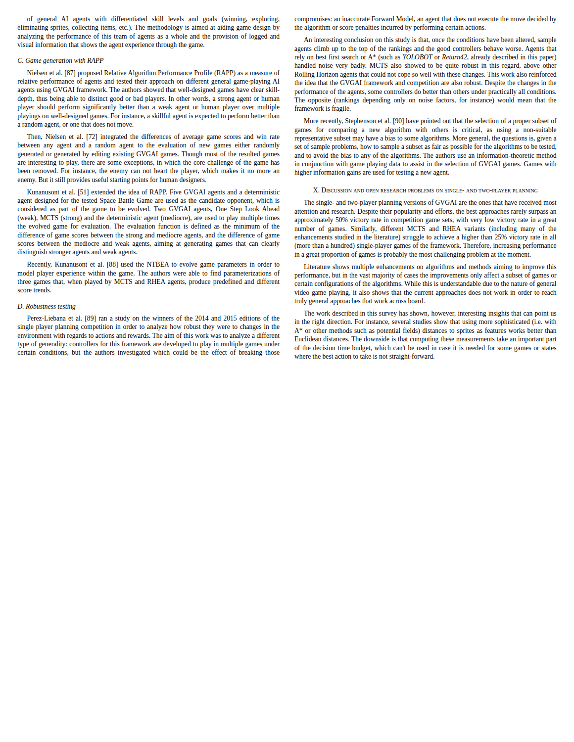of general AI agents with differentiated skill levels and goals (winning, exploring, eliminating sprites, collecting items, etc.). The methodology is aimed at aiding game design by analyzing the performance of this team of agents as a whole and the provision of logged and visual information that shows the agent experience through the game.
C. Game generation with RAPP
Nielsen et al. [87] proposed Relative Algorithm Performance Profile (RAPP) as a measure of relative performance of agents and tested their approach on different general game-playing AI agents using GVGAI framework. The authors showed that well-designed games have clear skill-depth, thus being able to distinct good or bad players. In other words, a strong agent or human player should perform significantly better than a weak agent or human player over multiple playings on well-designed games. For instance, a skillful agent is expected to perform better than a random agent, or one that does not move.
Then, Nielsen et al. [72] integrated the differences of average game scores and win rate between any agent and a random agent to the evaluation of new games either randomly generated or generated by editing existing GVGAI games. Though most of the resulted games are interesting to play, there are some exceptions, in which the core challenge of the game has been removed. For instance, the enemy can not heart the player, which makes it no more an enemy. But it still provides useful starting points for human designers.
Kunanusont et al. [51] extended the idea of RAPP. Five GVGAI agents and a deterministic agent designed for the tested Space Battle Game are used as the candidate opponent, which is considered as part of the game to be evolved. Two GVGAI agents, One Step Look Ahead (weak), MCTS (strong) and the deterministic agent (mediocre), are used to play multiple times the evolved game for evaluation. The evaluation function is defined as the minimum of the difference of game scores between the strong and mediocre agents, and the difference of game scores between the mediocre and weak agents, aiming at generating games that can clearly distinguish stronger agents and weak agents.
Recently, Kunanusont et al. [88] used the NTBEA to evolve game parameters in order to model player experience within the game. The authors were able to find parameterizations of three games that, when played by MCTS and RHEA agents, produce predefined and different score trends.
D. Robustness testing
Perez-Liebana et al. [89] ran a study on the winners of the 2014 and 2015 editions of the single player planning competition in order to analyze how robust they were to changes in the environment with regards to actions and rewards. The aim of this work was to analyze a different type of generality: controllers for this framework are developed to play in multiple games under certain conditions, but the authors investigated which could be the effect of breaking those compromises: an inaccurate Forward Model, an agent that does not execute the move decided by the algorithm or score penalties incurred by performing certain actions.
An interesting conclusion on this study is that, once the conditions have been altered, sample agents climb up to the top of the rankings and the good controllers behave worse. Agents that rely on best first search or A* (such as YOLOBOT or Return42, already described in this paper) handled noise very badly. MCTS also showed to be quite robust in this regard, above other Rolling Horizon agents that could not cope so well with these changes. This work also reinforced the idea that the GVGAI framework and competition are also robust. Despite the changes in the performance of the agents, some controllers do better than others under practically all conditions. The opposite (rankings depending only on noise factors, for instance) would mean that the framework is fragile.
More recently, Stephenson et al. [90] have pointed out that the selection of a proper subset of games for comparing a new algorithm with others is critical, as using a non-suitable representative subset may have a bias to some algorithms. More general, the questions is, given a set of sample problems, how to sample a subset as fair as possible for the algorithms to be tested, and to avoid the bias to any of the algorithms. The authors use an information-theoretic method in conjunction with game playing data to assist in the selection of GVGAI games. Games with higher information gains are used for testing a new agent.
X. Discussion and open research problems on single- and two-player planning
The single- and two-player planning versions of GVGAI are the ones that have received most attention and research. Despite their popularity and efforts, the best approaches rarely surpass an approximately 50% victory rate in competition game sets, with very low victory rate in a great number of games. Similarly, different MCTS and RHEA variants (including many of the enhancements studied in the literature) struggle to achieve a higher than 25% victory rate in all (more than a hundred) single-player games of the framework. Therefore, increasing performance in a great proportion of games is probably the most challenging problem at the moment.
Literature shows multiple enhancements on algorithms and methods aiming to improve this performance, but in the vast majority of cases the improvements only affect a subset of games or certain configurations of the algorithms. While this is understandable due to the nature of general video game playing, it also shows that the current approaches does not work in order to reach truly general approaches that work across board.
The work described in this survey has shown, however, interesting insights that can point us in the right direction. For instance, several studies show that using more sophisticated (i.e. with A* or other methods such as potential fields) distances to sprites as features works better than Euclidean distances. The downside is that computing these measurements take an important part of the decision time budget, which can't be used in case it is needed for some games or states where the best action to take is not straight-forward.